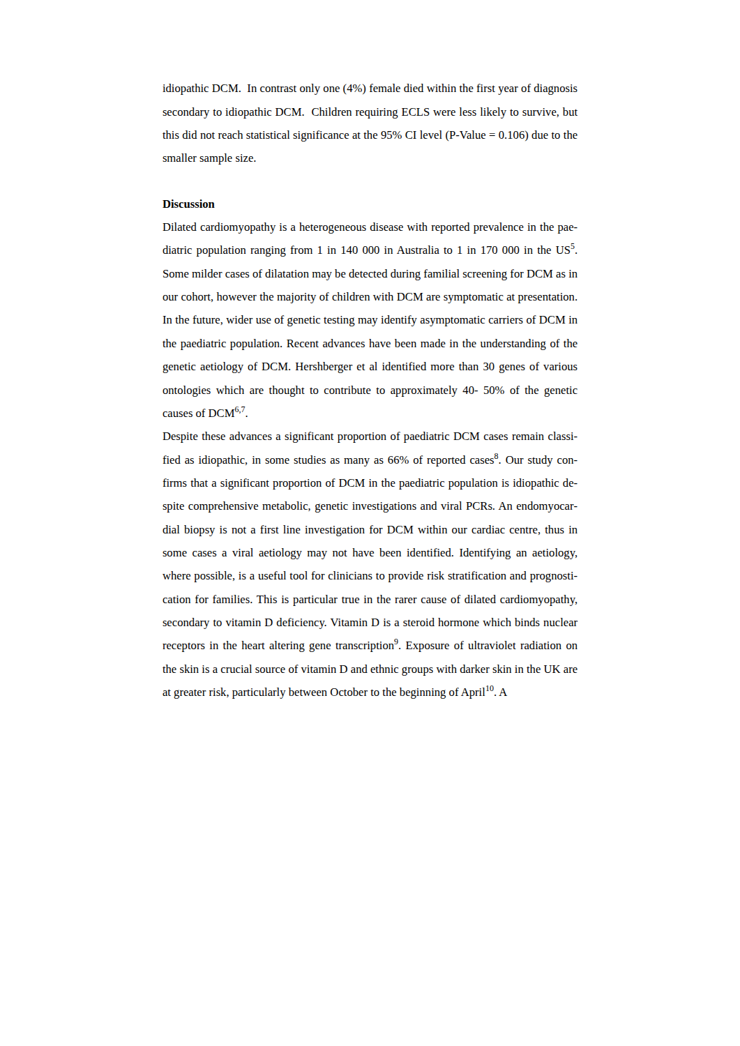idiopathic DCM. In contrast only one (4%) female died within the first year of diagnosis secondary to idiopathic DCM. Children requiring ECLS were less likely to survive, but this did not reach statistical significance at the 95% CI level (P-Value = 0.106) due to the smaller sample size.
Discussion
Dilated cardiomyopathy is a heterogeneous disease with reported prevalence in the paediatric population ranging from 1 in 140 000 in Australia to 1 in 170 000 in the US5. Some milder cases of dilatation may be detected during familial screening for DCM as in our cohort, however the majority of children with DCM are symptomatic at presentation. In the future, wider use of genetic testing may identify asymptomatic carriers of DCM in the paediatric population. Recent advances have been made in the understanding of the genetic aetiology of DCM. Hershberger et al identified more than 30 genes of various ontologies which are thought to contribute to approximately 40- 50% of the genetic causes of DCM6,7.
Despite these advances a significant proportion of paediatric DCM cases remain classified as idiopathic, in some studies as many as 66% of reported cases8. Our study confirms that a significant proportion of DCM in the paediatric population is idiopathic despite comprehensive metabolic, genetic investigations and viral PCRs. An endomyocardial biopsy is not a first line investigation for DCM within our cardiac centre, thus in some cases a viral aetiology may not have been identified. Identifying an aetiology, where possible, is a useful tool for clinicians to provide risk stratification and prognostication for families. This is particular true in the rarer cause of dilated cardiomyopathy, secondary to vitamin D deficiency. Vitamin D is a steroid hormone which binds nuclear receptors in the heart altering gene transcription9. Exposure of ultraviolet radiation on the skin is a crucial source of vitamin D and ethnic groups with darker skin in the UK are at greater risk, particularly between October to the beginning of April10. A